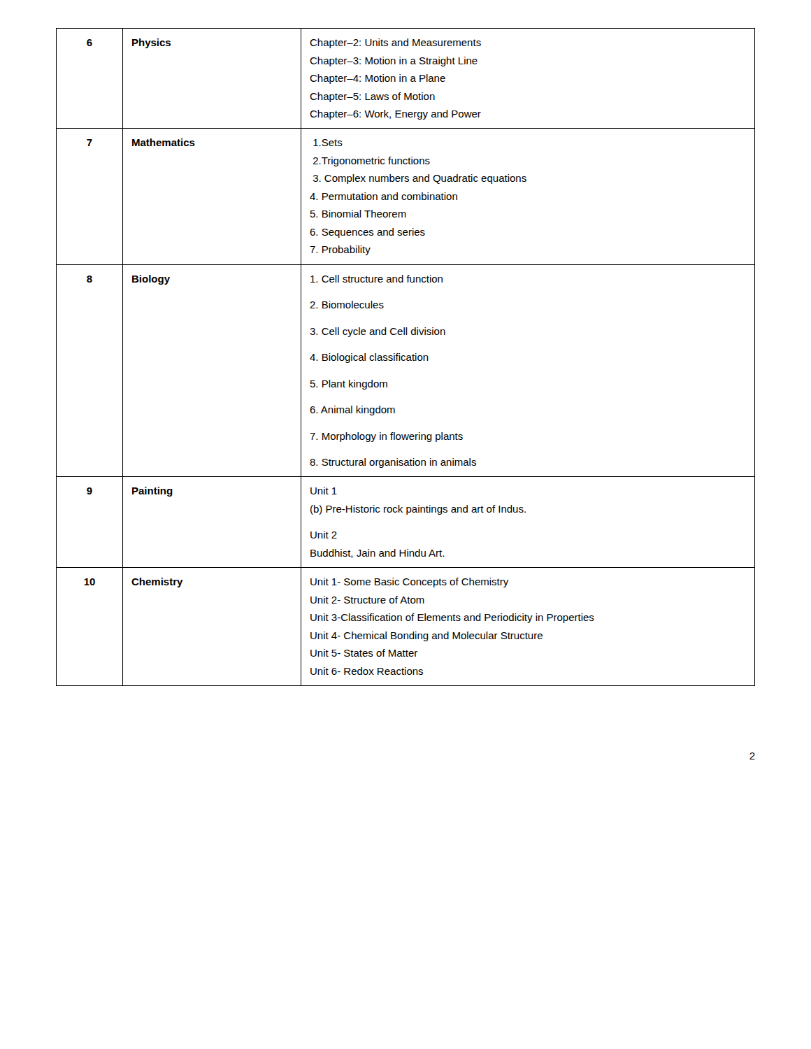| 6 | Physics | Chapter–2: Units and Measurements Chapter–3: Motion in a Straight Line Chapter–4: Motion in a Plane Chapter–5: Laws of Motion Chapter–6: Work, Energy and Power |
| 7 | Mathematics | 1.Sets 2.Trigonometric functions 3. Complex numbers and Quadratic equations 4. Permutation and combination 5. Binomial Theorem 6. Sequences and series 7. Probability |
| 8 | Biology | 1. Cell structure and function 2. Biomolecules 3. Cell cycle and Cell division 4. Biological classification 5. Plant kingdom 6. Animal kingdom 7. Morphology in flowering plants 8. Structural organisation in animals |
| 9 | Painting | Unit 1 (b) Pre-Historic rock paintings and art of Indus. Unit 2 Buddhist, Jain and Hindu Art. |
| 10 | Chemistry | Unit 1- Some Basic Concepts of Chemistry Unit 2- Structure of Atom Unit 3-Classification of Elements and Periodicity in Properties Unit 4- Chemical Bonding and Molecular Structure Unit 5- States of Matter Unit 6- Redox Reactions |
2